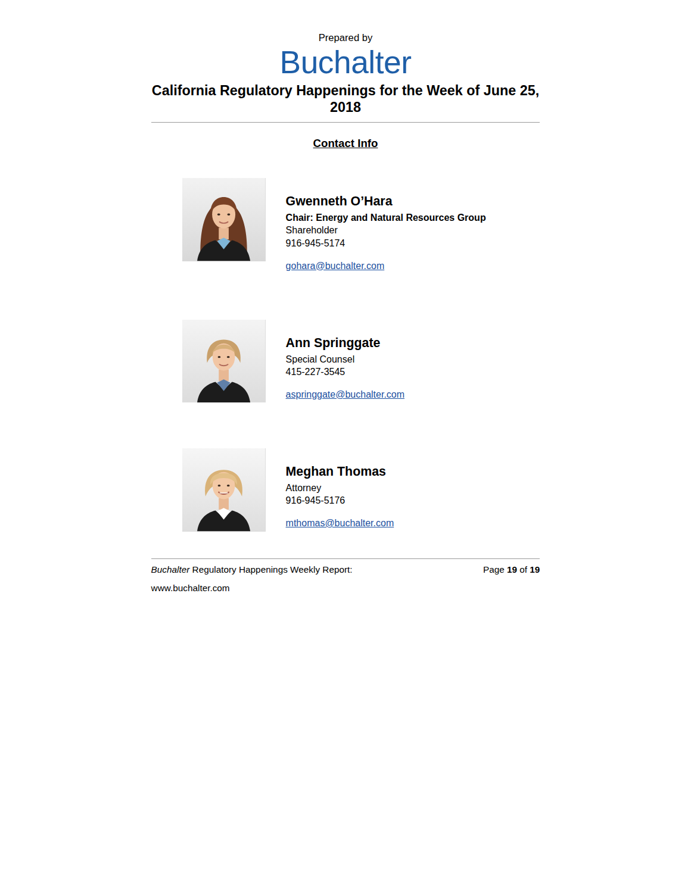Prepared by
Buchalter
California Regulatory Happenings for the Week of June 25, 2018
Contact Info
Gwenneth O’Hara
Chair: Energy and Natural Resources Group
Shareholder
916-945-5174
gohara@buchalter.com
Ann Springgate
Special Counsel
415-227-3545
aspringgate@buchalter.com
Meghan Thomas
Attorney
916-945-5176
mthomas@buchalter.com
Buchalter Regulatory Happenings Weekly Report: www.buchalter.com
Page 19 of 19